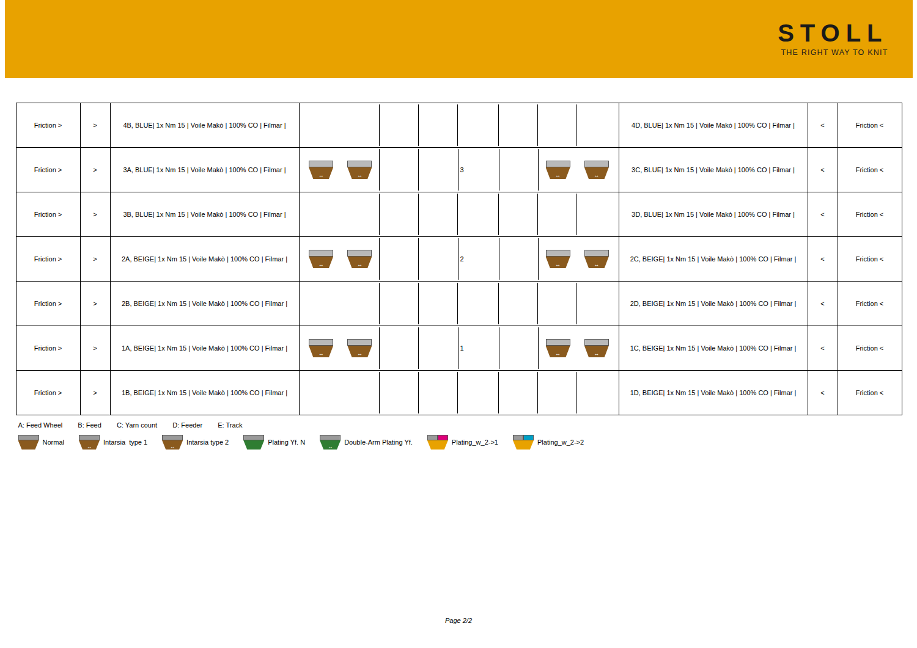STOLL
THE RIGHT WAY TO KNIT
| Friction > | > | 4B, BLUE/ 1x Nm 15 / Voile Makò / 100% CO / Filmar / | | 4D, BLUE/ 1x Nm 15 / Voile Makò / 100% CO / Filmar / | < | Friction < |
| Friction > | > | 3A, BLUE/ 1x Nm 15 / Voile Makò / 100% CO / Filmar / | / ↔ / ↔ / / / 3 / / ↔ / ↔ / | 3C, BLUE/ 1x Nm 15 / Voile Makò / 100% CO / Filmar / | < | Friction < |
| Friction > | > | 3B, BLUE/ 1x Nm 15 / Voile Makò / 100% CO / Filmar / | | 3D, BLUE/ 1x Nm 15 / Voile Makò / 100% CO / Filmar / | < | Friction < |
| Friction > | > | 2A, BEIGE/ 1x Nm 15 / Voile Makò / 100% CO / Filmar / | / ↔ / ↔ / / / 2 / / ↔ / ↔ / | 2C, BEIGE/ 1x Nm 15 / Voile Makò / 100% CO / Filmar / | < | Friction < |
| Friction > | > | 2B, BEIGE/ 1x Nm 15 / Voile Makò / 100% CO / Filmar / | | 2D, BEIGE/ 1x Nm 15 / Voile Makò / 100% CO / Filmar / | < | Friction < |
| Friction > | > | 1A, BEIGE/ 1x Nm 15 / Voile Makò / 100% CO / Filmar / | / ↔ / ↔ / / / 1 / / ↔ / ↔ / | 1C, BEIGE/ 1x Nm 15 / Voile Makò / 100% CO / Filmar / | < | Friction < |
| Friction > | > | 1B, BEIGE/ 1x Nm 15 / Voile Makò / 100% CO / Filmar / | | 1D, BEIGE/ 1x Nm 15 / Voile Makò / 100% CO / Filmar / | < | Friction < |
A: Feed Wheel B: Feed C: Yarn count D: Feeder E: Track
Normal ↔ Intarsia type 1 ↔ Intarsia type 2 Plating Yf. N ↔ Double-Arm Plating Yf. Plating_w_2->1 Plating_w_2->2
Page 2/2